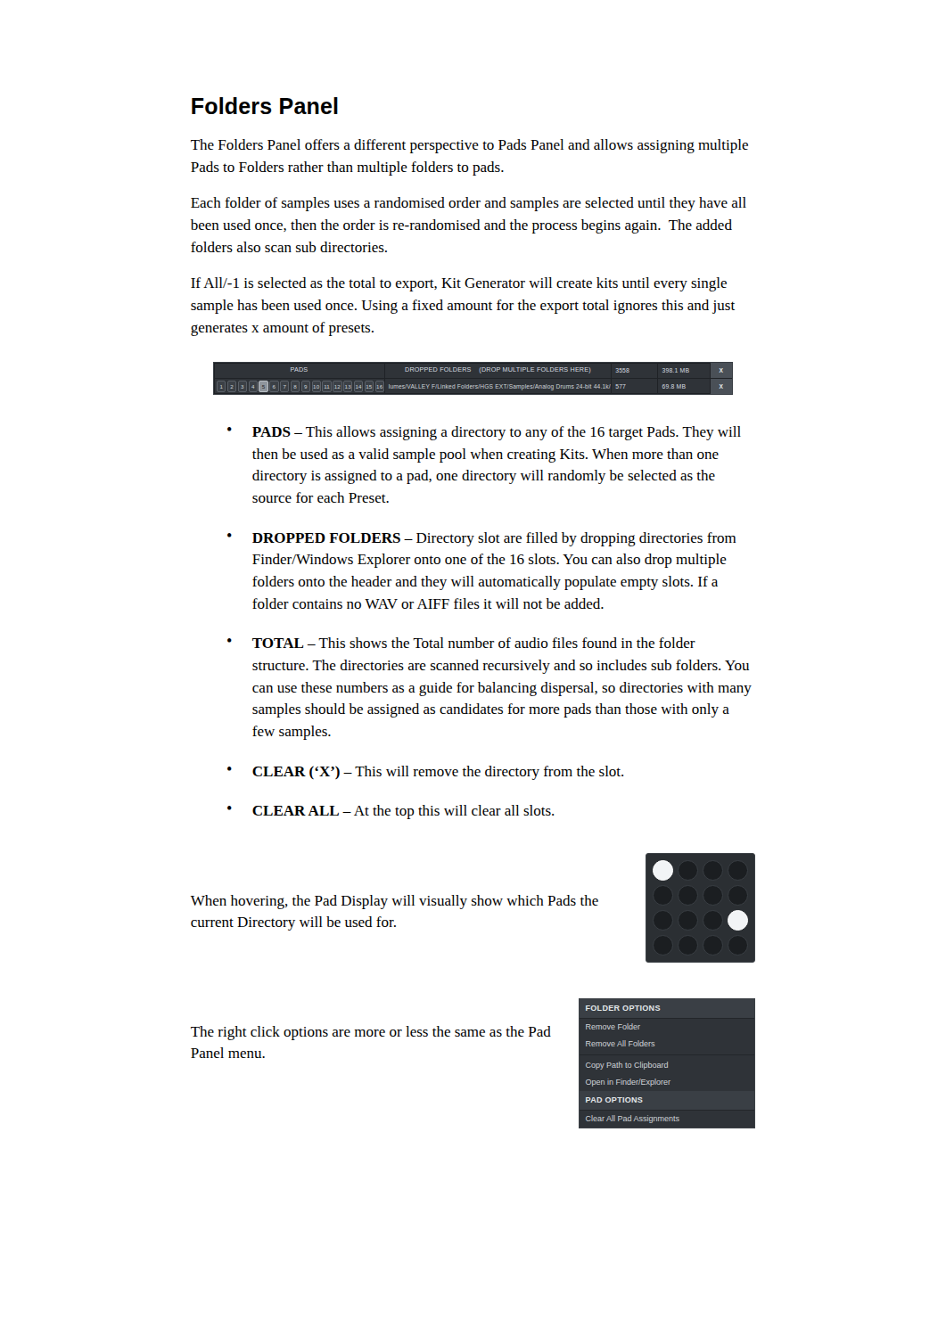Folders Panel
The Folders Panel offers a different perspective to Pads Panel and allows assigning multiple Pads to Folders rather than multiple folders to pads.
Each folder of samples uses a randomised order and samples are selected until they have all been used once, then the order is re-randomised and the process begins again. The added folders also scan sub directories.
If All/-1 is selected as the total to export, Kit Generator will create kits until every single sample has been used once. Using a fixed amount for the export total ignores this and just generates x amount of presets.
PADS
DROPPED FOLDERS (DROP MULTIPLE FOLDERS HERE)
3558
398.1 MB
X
12345678910111213141516
lumes/VALLEY F/Linked Folders/HGS EXT/Samples/Analog Drums 24-bit 44.1k/Bass Drums
577
69.8 MB
X
PADS – This allows assigning a directory to any of the 16 target Pads. They will then be used as a valid sample pool when creating Kits. When more than one directory is assigned to a pad, one directory will randomly be selected as the source for each Preset.
DROPPED FOLDERS – Directory slot are filled by dropping directories from Finder/Windows Explorer onto one of the 16 slots. You can also drop multiple folders onto the header and they will automatically populate empty slots. If a folder contains no WAV or AIFF files it will not be added.
TOTAL – This shows the Total number of audio files found in the folder structure. The directories are scanned recursively and so includes sub folders. You can use these numbers as a guide for balancing dispersal, so directories with many samples should be assigned as candidates for more pads than those with only a few samples.
CLEAR (‘X’) – This will remove the directory from the slot.
CLEAR ALL – At the top this will clear all slots.
When hovering, the Pad Display will visually show which Pads the current Directory will be used for.
The right click options are more or less the same as the Pad Panel menu.
FOLDER OPTIONS
Remove Folder
Remove All Folders
Copy Path to Clipboard
Open in Finder/Explorer
PAD OPTIONS
Clear All Pad Assignments